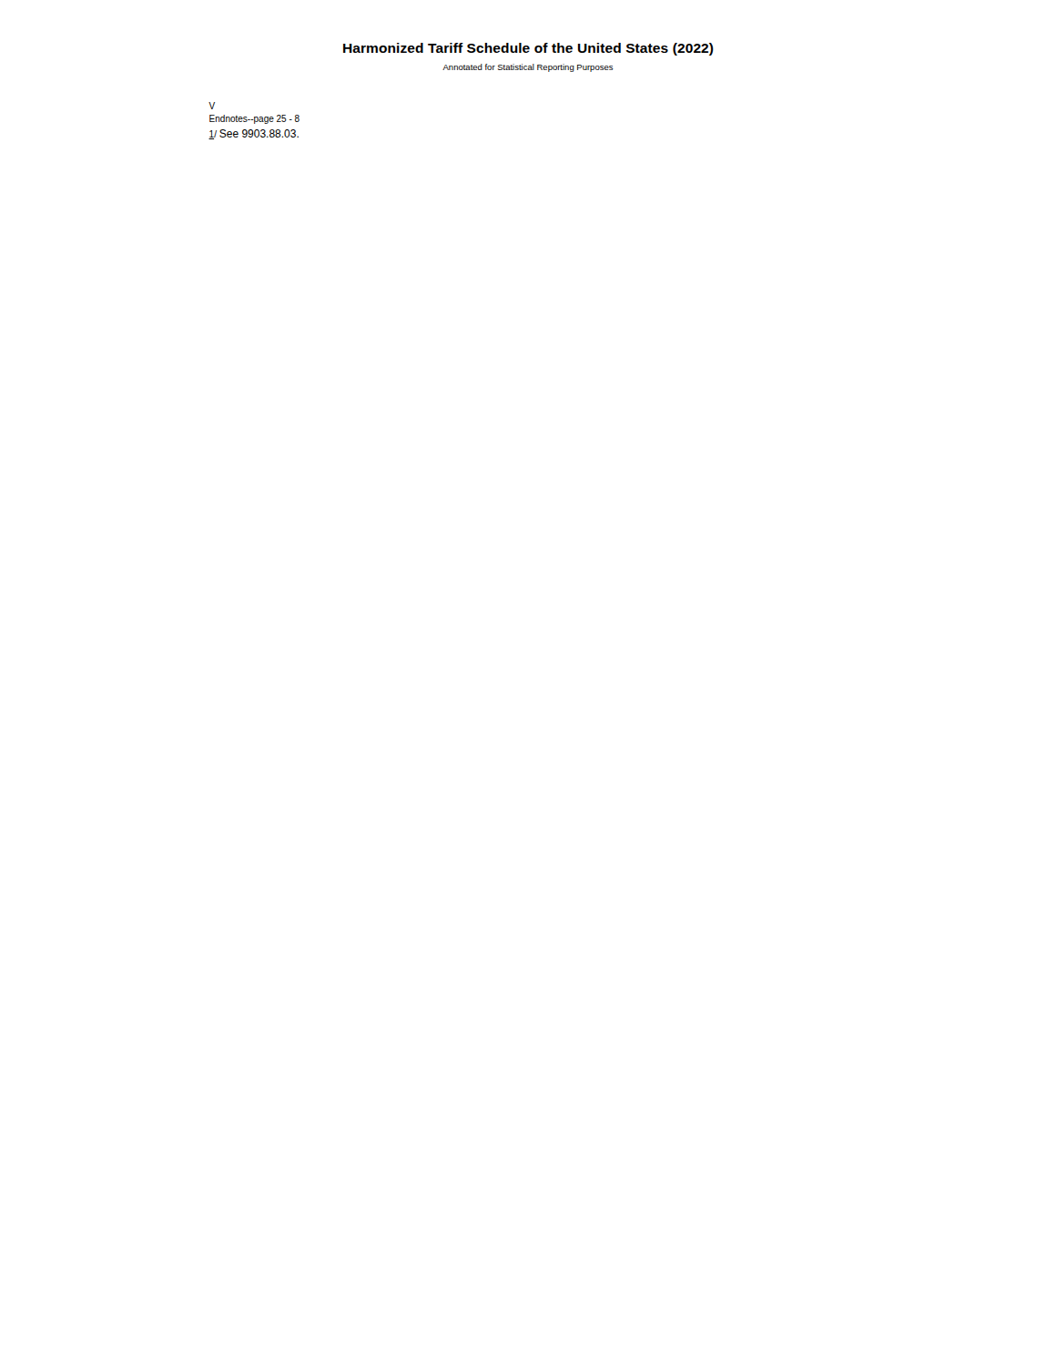Harmonized Tariff Schedule of the United States (2022)
Annotated for Statistical Reporting Purposes
V
Endnotes--page 25 - 8
1/ See 9903.88.03.